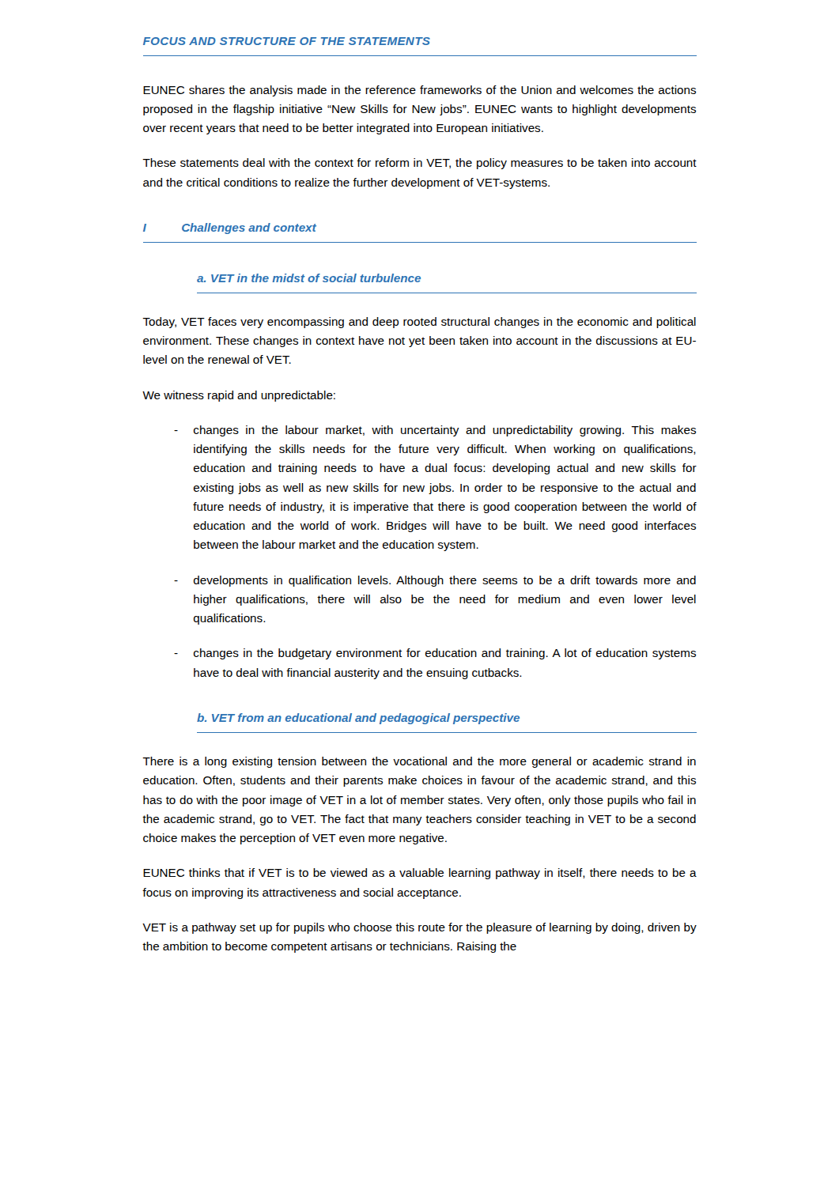FOCUS AND STRUCTURE OF THE STATEMENTS
EUNEC shares the analysis made in the reference frameworks of the Union and welcomes the actions proposed in the flagship initiative “New Skills for New jobs”. EUNEC wants to highlight developments over recent years that need to be better integrated into European initiatives.
These statements deal with the context for reform in VET, the policy measures to be taken into account and the critical conditions to realize the further development of VET-systems.
IChallenges and context
a. VET in the midst of social turbulence
Today, VET faces very encompassing and deep rooted structural changes in the economic and political environment. These changes in context have not yet been taken into account in the discussions at EU-level on the renewal of VET.
We witness rapid and unpredictable:
changes in the labour market, with uncertainty and unpredictability growing. This makes identifying the skills needs for the future very difficult. When working on qualifications, education and training needs to have a dual focus: developing actual and new skills for existing jobs as well as new skills for new jobs. In order to be responsive to the actual and future needs of industry, it is imperative that there is good cooperation between the world of education and the world of work. Bridges will have to be built. We need good interfaces between the labour market and the education system.
developments in qualification levels. Although there seems to be a drift towards more and higher qualifications, there will also be the need for medium and even lower level qualifications.
changes in the budgetary environment for education and training. A lot of education systems have to deal with financial austerity and the ensuing cutbacks.
b. VET from an educational and pedagogical perspective
There is a long existing tension between the vocational and the more general or academic strand in education. Often, students and their parents make choices in favour of the academic strand, and this has to do with the poor image of VET in a lot of member states. Very often, only those pupils who fail in the academic strand, go to VET. The fact that many teachers consider teaching in VET to be a second choice makes the perception of VET even more negative.
EUNEC thinks that if VET is to be viewed as a valuable learning pathway in itself, there needs to be a focus on improving its attractiveness and social acceptance.
VET is a pathway set up for pupils who choose this route for the pleasure of learning by doing, driven by the ambition to become competent artisans or technicians. Raising the